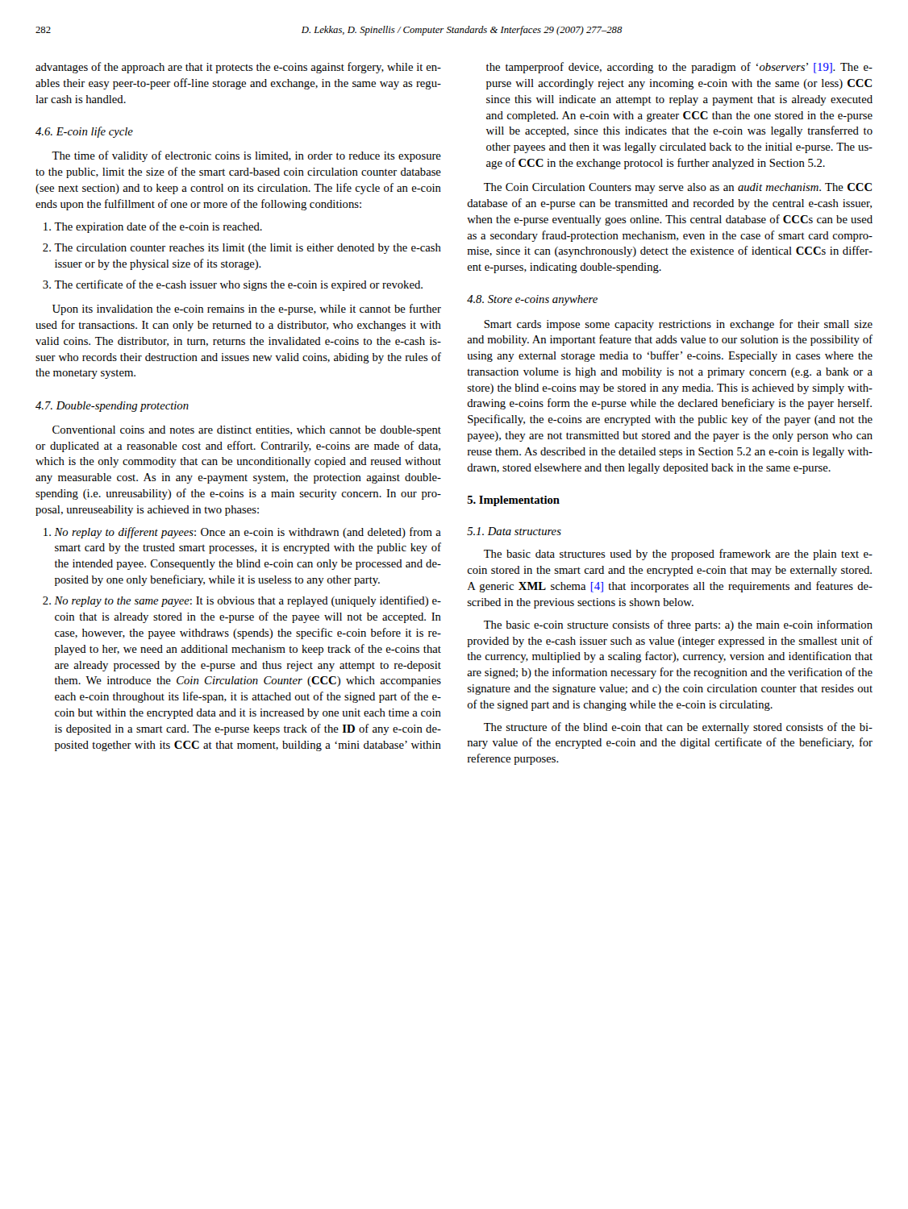282 D. Lekkas, D. Spinellis / Computer Standards & Interfaces 29 (2007) 277–288
advantages of the approach are that it protects the e-coins against forgery, while it enables their easy peer-to-peer off-line storage and exchange, in the same way as regular cash is handled.
4.6. E-coin life cycle
The time of validity of electronic coins is limited, in order to reduce its exposure to the public, limit the size of the smart card-based coin circulation counter database (see next section) and to keep a control on its circulation. The life cycle of an e-coin ends upon the fulfillment of one or more of the following conditions:
The expiration date of the e-coin is reached.
The circulation counter reaches its limit (the limit is either denoted by the e-cash issuer or by the physical size of its storage).
The certificate of the e-cash issuer who signs the e-coin is expired or revoked.
Upon its invalidation the e-coin remains in the e-purse, while it cannot be further used for transactions. It can only be returned to a distributor, who exchanges it with valid coins. The distributor, in turn, returns the invalidated e-coins to the e-cash issuer who records their destruction and issues new valid coins, abiding by the rules of the monetary system.
4.7. Double-spending protection
Conventional coins and notes are distinct entities, which cannot be double-spent or duplicated at a reasonable cost and effort. Contrarily, e-coins are made of data, which is the only commodity that can be unconditionally copied and reused without any measurable cost. As in any e-payment system, the protection against double-spending (i.e. unreusability) of the e-coins is a main security concern. In our proposal, unreuseability is achieved in two phases:
No replay to different payees: Once an e-coin is withdrawn (and deleted) from a smart card by the trusted smart processes, it is encrypted with the public key of the intended payee. Consequently the blind e-coin can only be processed and deposited by one only beneficiary, while it is useless to any other party.
No replay to the same payee: It is obvious that a replayed (uniquely identified) e-coin that is already stored in the e-purse of the payee will not be accepted. In case, however, the payee withdraws (spends) the specific e-coin before it is replayed to her, we need an additional mechanism to keep track of the e-coins that are already processed by the e-purse and thus reject any attempt to re-deposit them. We introduce the Coin Circulation Counter (CCC) which accompanies each e-coin throughout its life-span, it is attached out of the signed part of the e-coin but within the encrypted data and it is increased by one unit each time a coin is deposited in a smart card. The e-purse keeps track of the ID of any e-coin deposited together with its CCC at that moment, building a ‘mini database’ within the tamperproof device, according to the paradigm of ‘observers’ [19]. The e-purse will accordingly reject any incoming e-coin with the same (or less) CCC since this will indicate an attempt to replay a payment that is already executed and completed. An e-coin with a greater CCC than the one stored in the e-purse will be accepted, since this indicates that the e-coin was legally transferred to other payees and then it was legally circulated back to the initial e-purse. The usage of CCC in the exchange protocol is further analyzed in Section 5.2.
The Coin Circulation Counters may serve also as an audit mechanism. The CCC database of an e-purse can be transmitted and recorded by the central e-cash issuer, when the e-purse eventually goes online. This central database of CCCs can be used as a secondary fraud-protection mechanism, even in the case of smart card compromise, since it can (asynchronously) detect the existence of identical CCCs in different e-purses, indicating double-spending.
4.8. Store e-coins anywhere
Smart cards impose some capacity restrictions in exchange for their small size and mobility. An important feature that adds value to our solution is the possibility of using any external storage media to ‘buffer’ e-coins. Especially in cases where the transaction volume is high and mobility is not a primary concern (e.g. a bank or a store) the blind e-coins may be stored in any media. This is achieved by simply withdrawing e-coins form the e-purse while the declared beneficiary is the payer herself. Specifically, the e-coins are encrypted with the public key of the payer (and not the payee), they are not transmitted but stored and the payer is the only person who can reuse them. As described in the detailed steps in Section 5.2 an e-coin is legally withdrawn, stored elsewhere and then legally deposited back in the same e-purse.
5. Implementation
5.1. Data structures
The basic data structures used by the proposed framework are the plain text e-coin stored in the smart card and the encrypted e-coin that may be externally stored. A generic XML schema [4] that incorporates all the requirements and features described in the previous sections is shown below.
The basic e-coin structure consists of three parts: a) the main e-coin information provided by the e-cash issuer such as value (integer expressed in the smallest unit of the currency, multiplied by a scaling factor), currency, version and identification that are signed; b) the information necessary for the recognition and the verification of the signature and the signature value; and c) the coin circulation counter that resides out of the signed part and is changing while the e-coin is circulating.
The structure of the blind e-coin that can be externally stored consists of the binary value of the encrypted e-coin and the digital certificate of the beneficiary, for reference purposes.